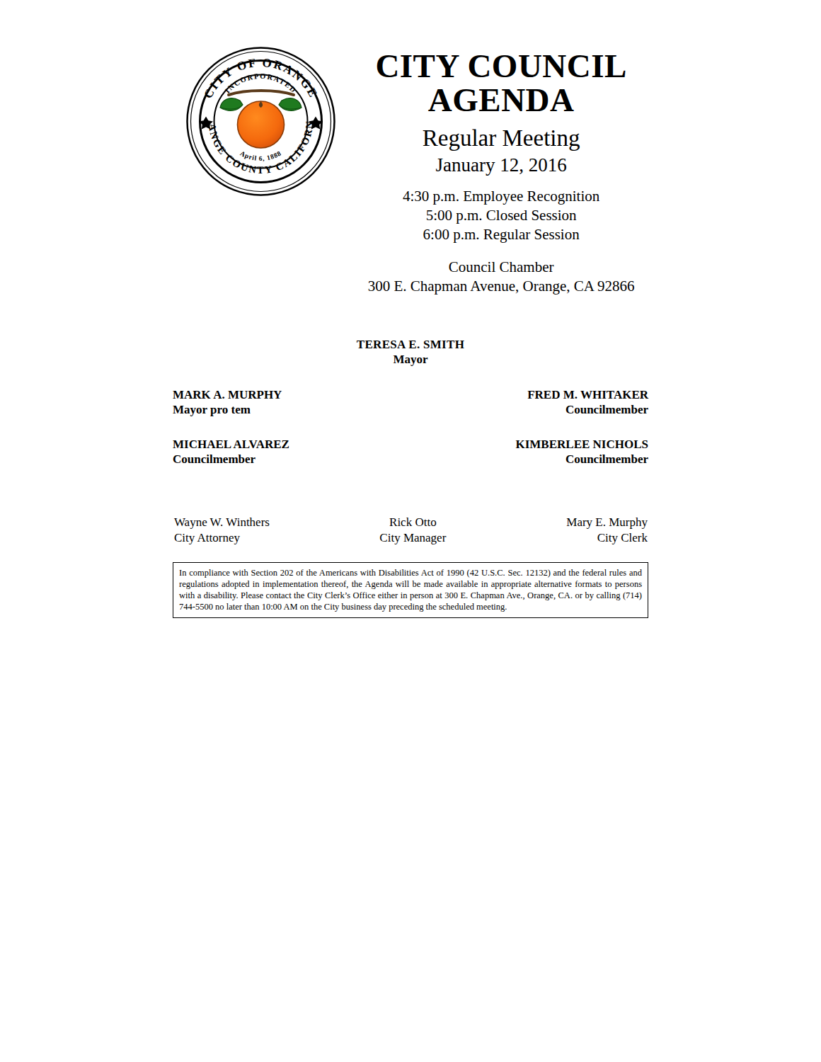CITY OF ORANGE ORANGE COUNTY CALIFORNIA INCORPORATED April 6, 1888
CITY COUNCIL
AGENDA
Regular Meeting
January 12, 2016
4:30 p.m. Employee Recognition
5:00 p.m. Closed Session
6:00 p.m. Regular Session
Council Chamber
300 E. Chapman Avenue, Orange, CA 92866
TERESA E. SMITH
Mayor
| MARK A. MURPHY Mayor pro tem | FRED M. WHITAKER Councilmember |
| MICHAEL ALVAREZ Councilmember | KIMBERLEE NICHOLS Councilmember |
| Wayne W. Winthers City Attorney | Rick Otto City Manager | Mary E. Murphy City Clerk |
In compliance with Section 202 of the Americans with Disabilities Act of 1990 (42 U.S.C. Sec. 12132) and the federal rules and regulations adopted in implementation thereof, the Agenda will be made available in appropriate alternative formats to persons with a disability. Please contact the City Clerk’s Office either in person at 300 E. Chapman Ave., Orange, CA. or by calling (714) 744-5500 no later than 10:00 AM on the City business day preceding the scheduled meeting.